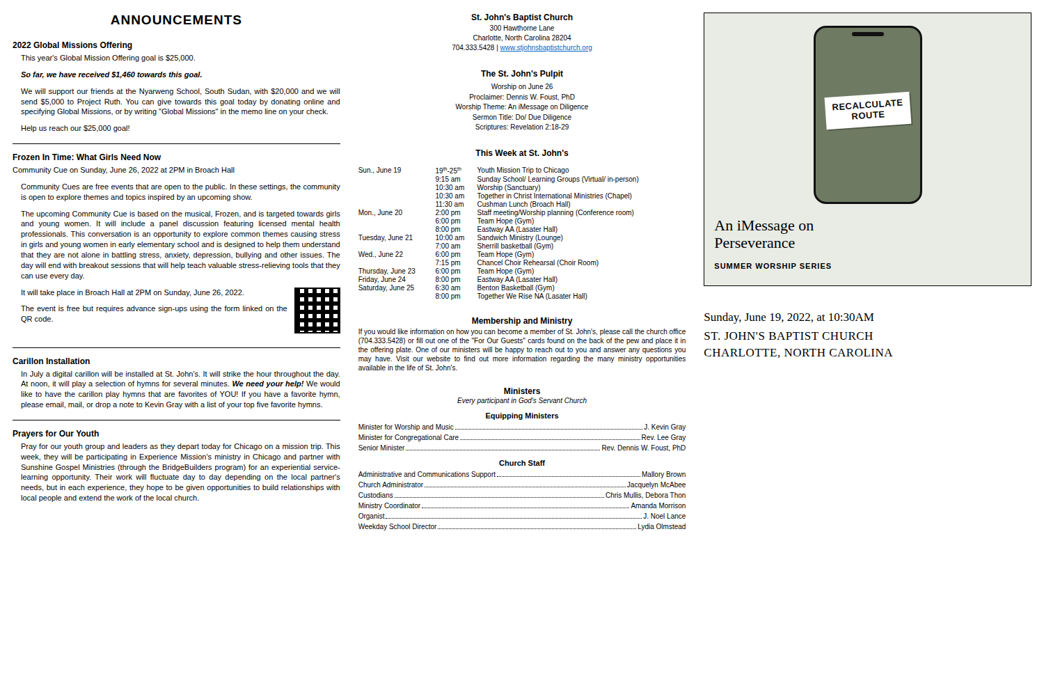ANNOUNCEMENTS
2022 Global Missions Offering
This year's Global Mission Offering goal is $25,000.
So far, we have received $1,460 towards this goal.
We will support our friends at the Nyarweng School, South Sudan, with $20,000 and we will send $5,000 to Project Ruth. You can give towards this goal today by donating online and specifying Global Missions, or by writing "Global Missions" in the memo line on your check.
Help us reach our $25,000 goal!
Frozen In Time: What Girls Need Now
Community Cue on Sunday, June 26, 2022 at 2PM in Broach Hall
Community Cues are free events that are open to the public. In these settings, the community is open to explore themes and topics inspired by an upcoming show.
The upcoming Community Cue is based on the musical, Frozen, and is targeted towards girls and young women. It will include a panel discussion featuring licensed mental health professionals. This conversation is an opportunity to explore common themes causing stress in girls and young women in early elementary school and is designed to help them understand that they are not alone in battling stress, anxiety, depression, bullying and other issues. The day will end with breakout sessions that will help teach valuable stress-relieving tools that they can use every day.
It will take place in Broach Hall at 2PM on Sunday, June 26, 2022.
The event is free but requires advance sign-ups using the form linked on the QR code.
Carillon Installation
In July a digital carillon will be installed at St. John's. It will strike the hour throughout the day. At noon, it will play a selection of hymns for several minutes. We need your help! We would like to have the carillon play hymns that are favorites of YOU! If you have a favorite hymn, please email, mail, or drop a note to Kevin Gray with a list of your top five favorite hymns.
Prayers for Our Youth
Pray for our youth group and leaders as they depart today for Chicago on a mission trip. This week, they will be participating in Experience Mission's ministry in Chicago and partner with Sunshine Gospel Ministries (through the BridgeBuilders program) for an experiential service-learning opportunity. Their work will fluctuate day to day depending on the local partner's needs, but in each experience, they hope to be given opportunities to build relationships with local people and extend the work of the local church.
St. John's Baptist Church
300 Hawthorne Lane
Charlotte, North Carolina 28204
704.333.5428 | www.stjohnsbaptistchurch.org
The St. John's Pulpit
Worship on June 26
Proclaimer: Dennis W. Foust, PhD
Worship Theme: An iMessage on Diligence
Sermon Title: Do/ Due Diligence
Scriptures: Revelation 2:18-29
This Week at St. John's
| Sun., June 19 | 19 th -25 th | Youth Mission Trip to Chicago |
| | 9:15 am | Sunday School/ Learning Groups (Virtual/ in-person) |
| | 10:30 am | Worship (Sanctuary) |
| | 10:30 am | Together in Christ International Ministries (Chapel) |
| | 11:30 am | Cushman Lunch (Broach Hall) |
| Mon., June 20 | 2:00 pm | Staff meeting/Worship planning (Conference room) |
| | 6:00 pm | Team Hope (Gym) |
| | 8:00 pm | Eastway AA (Lasater Hall) |
| Tuesday, June 21 | 10:00 am | Sandwich Ministry (Lounge) |
| | 7:00 am | Sherrill basketball (Gym) |
| Wed., June 22 | 6:00 pm | Team Hope (Gym) |
| | 7:15 pm | Chancel Choir Rehearsal (Choir Room) |
| Thursday, June 23 | 6:00 pm | Team Hope (Gym) |
| Friday, June 24 | 8:00 pm | Eastway AA (Lasater Hall) |
| Saturday, June 25 | 6:30 am | Benton Basketball (Gym) |
| | 8:00 pm | Together We Rise NA (Lasater Hall) |
Membership and Ministry
If you would like information on how you can become a member of St. John's, please call the church office (704.333.5428) or fill out one of the "For Our Guests" cards found on the back of the pew and place it in the offering plate. One of our ministers will be happy to reach out to you and answer any questions you may have. Visit our website to find out more information regarding the many ministry opportunities available in the life of St. John's.
Ministers
Every participant in God's Servant Church
Equipping Ministers
Minister for Worship and Music J. Kevin Gray
Minister for Congregational Care Rev. Lee Gray
Senior Minister Rev. Dennis W. Foust, PhD
Church Staff
Administrative and Communications Support Mallory Brown
Church Administrator Jacquelyn McAbee
Custodians Chris Mullis, Debora Thon
Ministry Coordinator Amanda Morrison
Organist J. Noel Lance
Weekday School Director Lydia Olmstead
RECALCULATE
ROUTE
An iMessage on
Perseverance
SUMMER WORSHIP SERIES
Sunday, June 19, 2022, at 10:30AM
ST. JOHN'S BAPTIST CHURCH
CHARLOTTE, NORTH CAROLINA